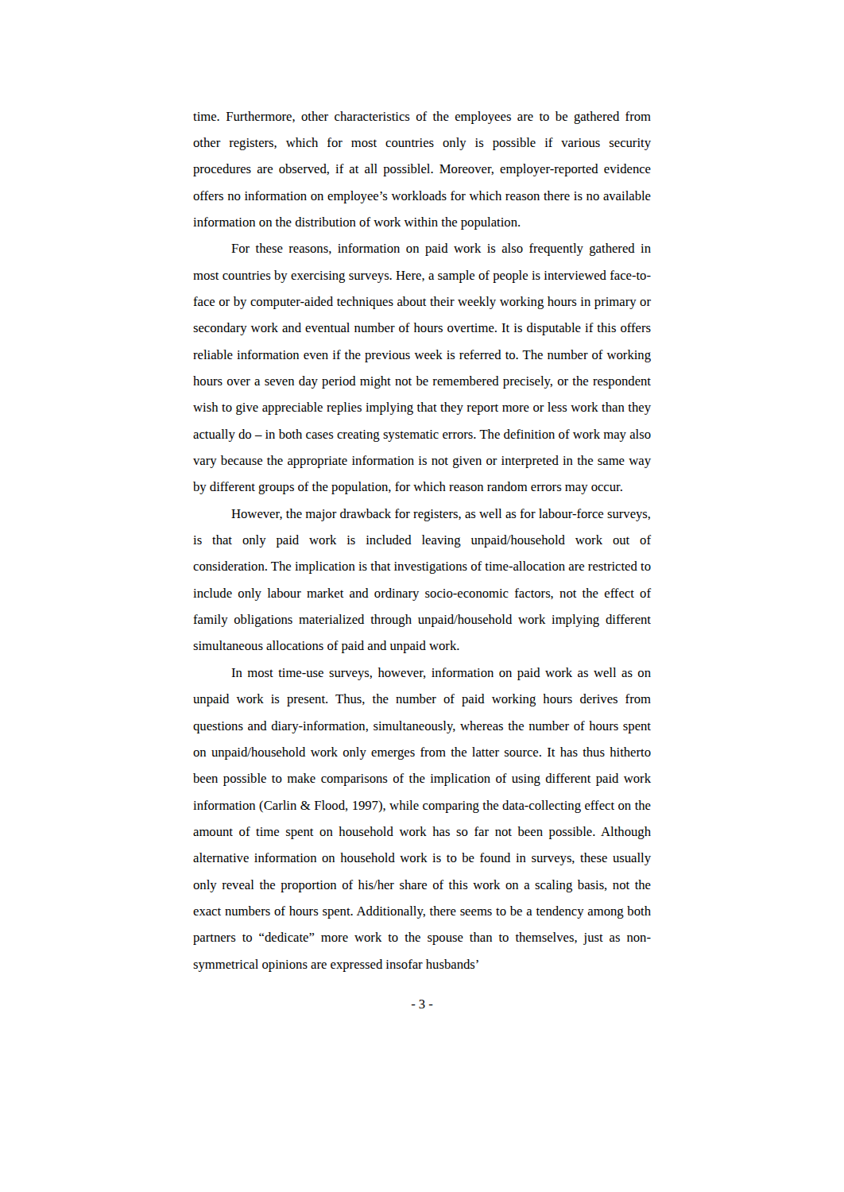time. Furthermore, other characteristics of the employees are to be gathered from other registers, which for most countries only is possible if various security procedures are observed, if at all possiblel. Moreover, employer-reported evidence offers no information on employee’s workloads for which reason there is no available information on the distribution of work within the population.
For these reasons, information on paid work is also frequently gathered in most countries by exercising surveys. Here, a sample of people is interviewed face-to-face or by computer-aided techniques about their weekly working hours in primary or secondary work and eventual number of hours overtime. It is disputable if this offers reliable information even if the previous week is referred to. The number of working hours over a seven day period might not be remembered precisely, or the respondent wish to give appreciable replies implying that they report more or less work than they actually do – in both cases creating systematic errors. The definition of work may also vary because the appropriate information is not given or interpreted in the same way by different groups of the population, for which reason random errors may occur.
However, the major drawback for registers, as well as for labour-force surveys, is that only paid work is included leaving unpaid/household work out of consideration. The implication is that investigations of time-allocation are restricted to include only labour market and ordinary socio-economic factors, not the effect of family obligations materialized through unpaid/household work implying different simultaneous allocations of paid and unpaid work.
In most time-use surveys, however, information on paid work as well as on unpaid work is present. Thus, the number of paid working hours derives from questions and diary-information, simultaneously, whereas the number of hours spent on unpaid/household work only emerges from the latter source. It has thus hitherto been possible to make comparisons of the implication of using different paid work information (Carlin & Flood, 1997), while comparing the data-collecting effect on the amount of time spent on household work has so far not been possible. Although alternative information on household work is to be found in surveys, these usually only reveal the proportion of his/her share of this work on a scaling basis, not the exact numbers of hours spent. Additionally, there seems to be a tendency among both partners to “dedicate” more work to the spouse than to themselves, just as non-symmetrical opinions are expressed insofar husbands’
- 3 -